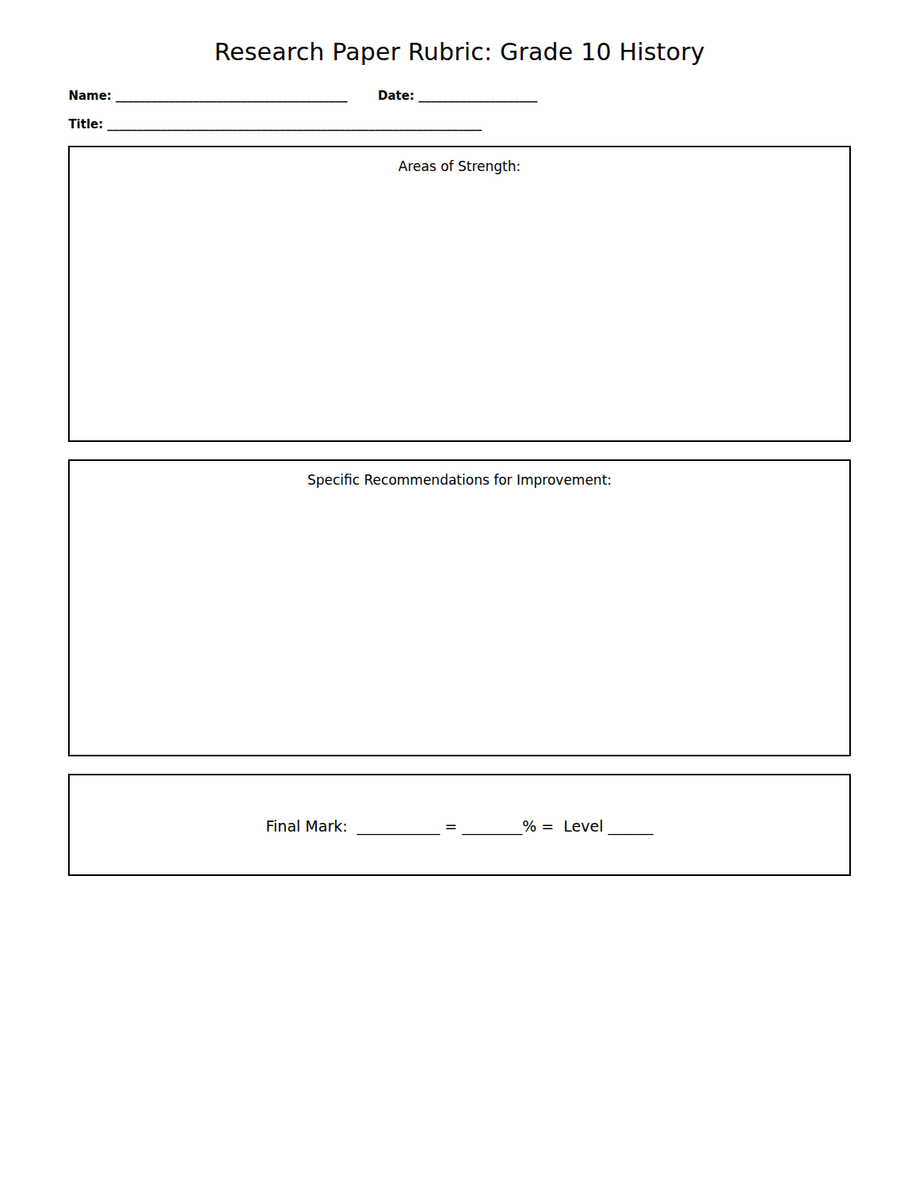Research Paper Rubric: Grade 10 History
Name: _______________________________________ Date: ____________________
Title: _______________________________________________________________
Areas of Strength:
Specific Recommendations for Improvement:
Final Mark: ___________ = ________% = Level ______